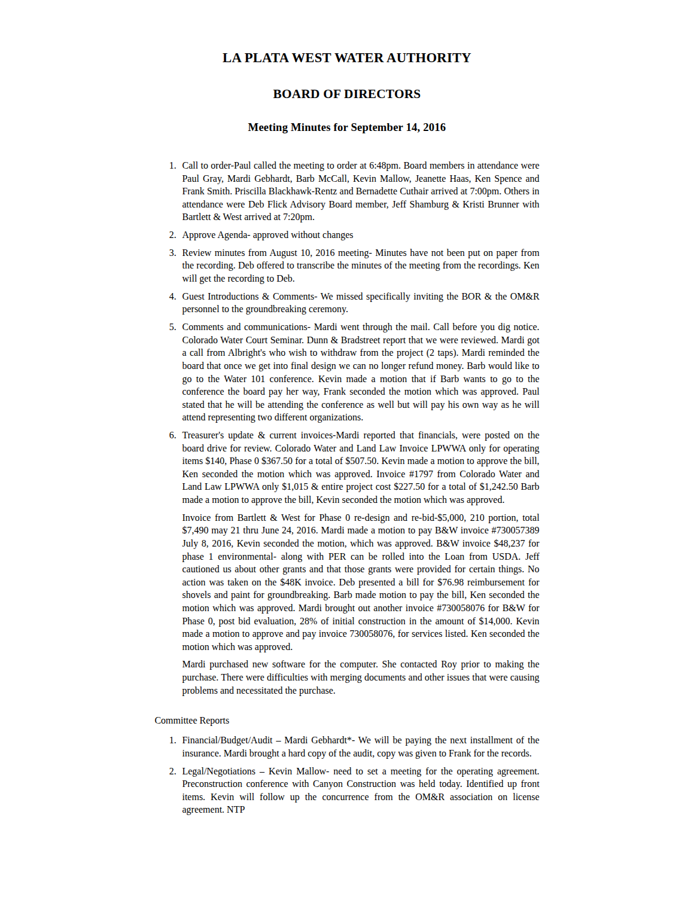LA PLATA WEST WATER AUTHORITY
BOARD OF DIRECTORS
Meeting Minutes for September 14, 2016
Call to order-Paul called the meeting to order at 6:48pm. Board members in attendance were Paul Gray, Mardi Gebhardt, Barb McCall, Kevin Mallow, Jeanette Haas, Ken Spence and Frank Smith. Priscilla Blackhawk-Rentz and Bernadette Cuthair arrived at 7:00pm. Others in attendance were Deb Flick Advisory Board member, Jeff Shamburg & Kristi Brunner with Bartlett & West arrived at 7:20pm.
Approve Agenda- approved without changes
Review minutes from August 10, 2016 meeting- Minutes have not been put on paper from the recording. Deb offered to transcribe the minutes of the meeting from the recordings. Ken will get the recording to Deb.
Guest Introductions & Comments- We missed specifically inviting the BOR & the OM&R personnel to the groundbreaking ceremony.
Comments and communications- Mardi went through the mail. Call before you dig notice. Colorado Water Court Seminar. Dunn & Bradstreet report that we were reviewed. Mardi got a call from Albright's who wish to withdraw from the project (2 taps). Mardi reminded the board that once we get into final design we can no longer refund money. Barb would like to go to the Water 101 conference. Kevin made a motion that if Barb wants to go to the conference the board pay her way, Frank seconded the motion which was approved. Paul stated that he will be attending the conference as well but will pay his own way as he will attend representing two different organizations.
Treasurer's update & current invoices-Mardi reported that financials, were posted on the board drive for review. Colorado Water and Land Law Invoice LPWWA only for operating items $140, Phase 0 $367.50 for a total of $507.50. Kevin made a motion to approve the bill, Ken seconded the motion which was approved. Invoice #1797 from Colorado Water and Land Law LPWWA only $1,015 & entire project cost $227.50 for a total of $1,242.50 Barb made a motion to approve the bill, Kevin seconded the motion which was approved.
Invoice from Bartlett & West for Phase 0 re-design and re-bid-$5,000, 210 portion, total $7,490 may 21 thru June 24, 2016. Mardi made a motion to pay B&W invoice #730057389 July 8, 2016, Kevin seconded the motion, which was approved. B&W invoice $48,237 for phase 1 environmental- along with PER can be rolled into the Loan from USDA. Jeff cautioned us about other grants and that those grants were provided for certain things. No action was taken on the $48K invoice. Deb presented a bill for $76.98 reimbursement for shovels and paint for groundbreaking. Barb made motion to pay the bill, Ken seconded the motion which was approved. Mardi brought out another invoice #730058076 for B&W for Phase 0, post bid evaluation, 28% of initial construction in the amount of $14,000. Kevin made a motion to approve and pay invoice 730058076, for services listed. Ken seconded the motion which was approved.
Mardi purchased new software for the computer. She contacted Roy prior to making the purchase. There were difficulties with merging documents and other issues that were causing problems and necessitated the purchase.
Committee Reports
Financial/Budget/Audit – Mardi Gebhardt*- We will be paying the next installment of the insurance. Mardi brought a hard copy of the audit, copy was given to Frank for the records.
Legal/Negotiations – Kevin Mallow- need to set a meeting for the operating agreement. Preconstruction conference with Canyon Construction was held today. Identified up front items. Kevin will follow up the concurrence from the OM&R association on license agreement. NTP